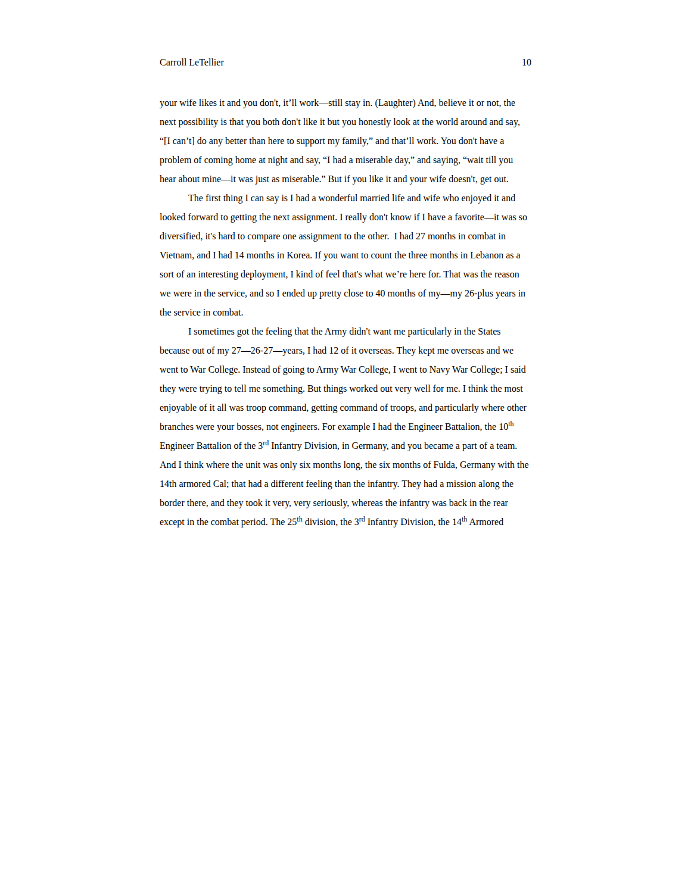Carroll LeTellier 10
your wife likes it and you don't, it’ll work—still stay in. (Laughter) And, believe it or not, the next possibility is that you both don't like it but you honestly look at the world around and say, “[I can’t] do any better than here to support my family,” and that’ll work. You don't have a problem of coming home at night and say, “I had a miserable day,” and saying, “wait till you hear about mine—it was just as miserable.” But if you like it and your wife doesn't, get out.
The first thing I can say is I had a wonderful married life and wife who enjoyed it and looked forward to getting the next assignment. I really don't know if I have a favorite—it was so diversified, it's hard to compare one assignment to the other. I had 27 months in combat in Vietnam, and I had 14 months in Korea. If you want to count the three months in Lebanon as a sort of an interesting deployment, I kind of feel that's what we’re here for. That was the reason we were in the service, and so I ended up pretty close to 40 months of my—my 26-plus years in the service in combat.
I sometimes got the feeling that the Army didn't want me particularly in the States because out of my 27—26-27—years, I had 12 of it overseas. They kept me overseas and we went to War College. Instead of going to Army War College, I went to Navy War College; I said they were trying to tell me something. But things worked out very well for me. I think the most enjoyable of it all was troop command, getting command of troops, and particularly where other branches were your bosses, not engineers. For example I had the Engineer Battalion, the 10th Engineer Battalion of the 3rd Infantry Division, in Germany, and you became a part of a team. And I think where the unit was only six months long, the six months of Fulda, Germany with the 14th armored Cal; that had a different feeling than the infantry. They had a mission along the border there, and they took it very, very seriously, whereas the infantry was back in the rear except in the combat period. The 25th division, the 3rd Infantry Division, the 14th Armored